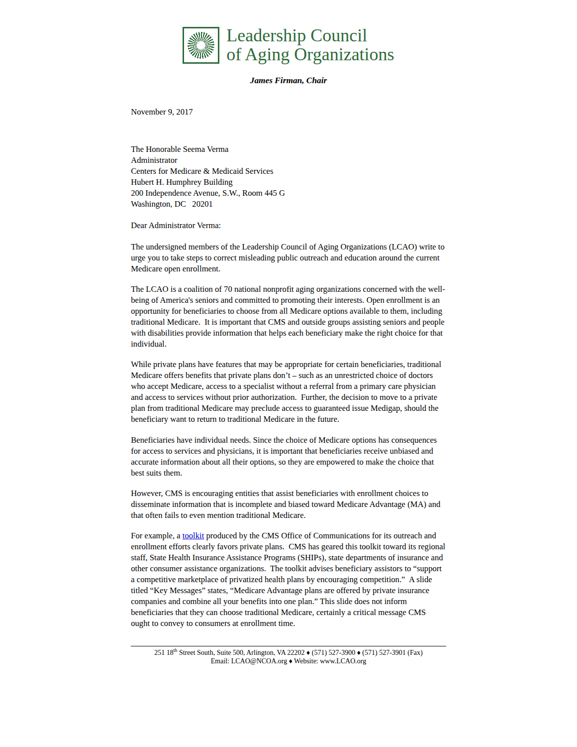Leadership Council of Aging Organizations
James Firman, Chair
November 9, 2017
The Honorable Seema Verma
Administrator
Centers for Medicare & Medicaid Services
Hubert H. Humphrey Building
200 Independence Avenue, S.W., Room 445 G
Washington, DC 20201
Dear Administrator Verma:
The undersigned members of the Leadership Council of Aging Organizations (LCAO) write to urge you to take steps to correct misleading public outreach and education around the current Medicare open enrollment.
The LCAO is a coalition of 70 national nonprofit aging organizations concerned with the well-being of America's seniors and committed to promoting their interests. Open enrollment is an opportunity for beneficiaries to choose from all Medicare options available to them, including traditional Medicare. It is important that CMS and outside groups assisting seniors and people with disabilities provide information that helps each beneficiary make the right choice for that individual.
While private plans have features that may be appropriate for certain beneficiaries, traditional Medicare offers benefits that private plans don’t – such as an unrestricted choice of doctors who accept Medicare, access to a specialist without a referral from a primary care physician and access to services without prior authorization. Further, the decision to move to a private plan from traditional Medicare may preclude access to guaranteed issue Medigap, should the beneficiary want to return to traditional Medicare in the future.
Beneficiaries have individual needs. Since the choice of Medicare options has consequences for access to services and physicians, it is important that beneficiaries receive unbiased and accurate information about all their options, so they are empowered to make the choice that best suits them.
However, CMS is encouraging entities that assist beneficiaries with enrollment choices to disseminate information that is incomplete and biased toward Medicare Advantage (MA) and that often fails to even mention traditional Medicare.
For example, a toolkit produced by the CMS Office of Communications for its outreach and enrollment efforts clearly favors private plans. CMS has geared this toolkit toward its regional staff, State Health Insurance Assistance Programs (SHIPs), state departments of insurance and other consumer assistance organizations. The toolkit advises beneficiary assistors to “support a competitive marketplace of privatized health plans by encouraging competition.” A slide titled “Key Messages” states, “Medicare Advantage plans are offered by private insurance companies and combine all your benefits into one plan.” This slide does not inform beneficiaries that they can choose traditional Medicare, certainly a critical message CMS ought to convey to consumers at enrollment time.
251 18th Street South, Suite 500, Arlington, VA 22202 ♦ (571) 527-3900 ♦ (571) 527-3901 (Fax)
Email: LCAO@NCOA.org ♦ Website: www.LCAO.org